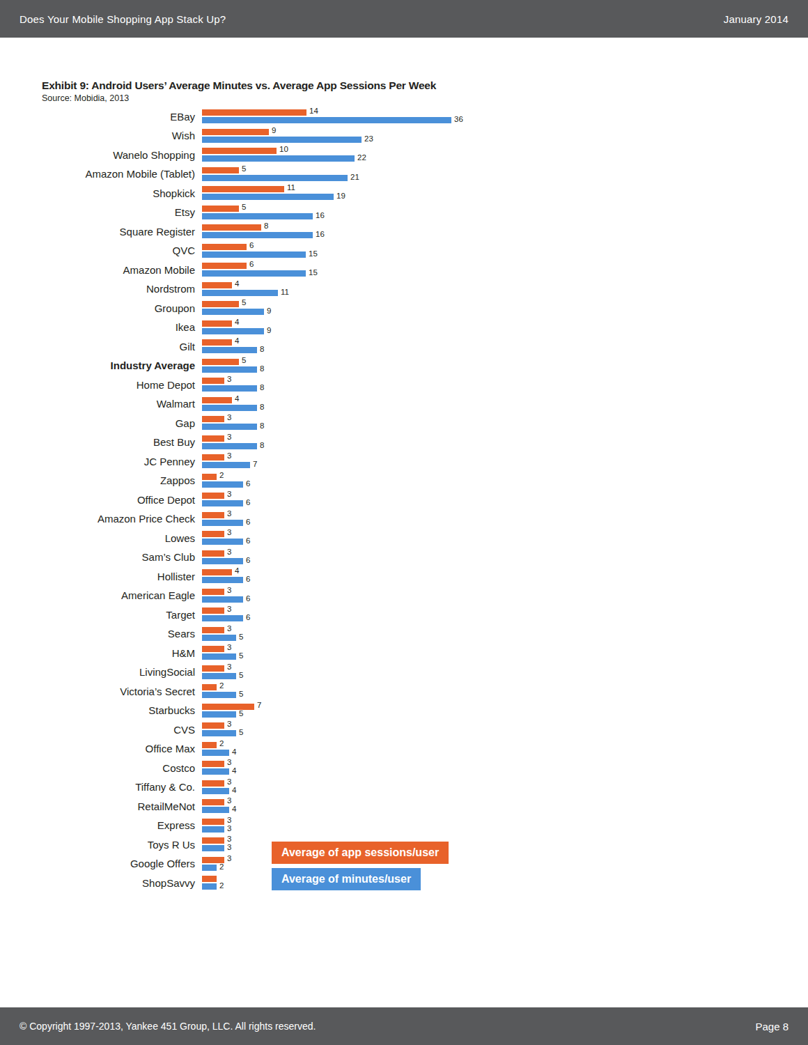Does Your Mobile Shopping App Stack Up? January 2014
Exhibit 9: Android Users’ Average Minutes vs. Average App Sessions Per Week
Source: Mobidia, 2013
EBay
14
36
Wish
9
23
Wanelo Shopping
10
22
Amazon Mobile (Tablet)
5
21
Shopkick
11
19
Etsy
5
16
Square Register
8
16
QVC
6
15
Amazon Mobile
6
15
Nordstrom
4
11
Groupon
5
9
Ikea
4
9
Gilt
4
8
Industry Average
5
8
Home Depot
3
8
Walmart
4
8
Gap
3
8
Best Buy
3
8
JC Penney
3
7
Zappos
2
6
Office Depot
3
6
Amazon Price Check
3
6
Lowes
3
6
Sam’s Club
3
6
Hollister
4
6
American Eagle
3
6
Target
3
6
Sears
3
5
H&M
3
5
LivingSocial
3
5
Victoria’s Secret
2
5
Starbucks
7
5
CVS
3
5
Office Max
2
4
Costco
3
4
Tiffany & Co.
3
4
RetailMeNot
3
4
Express
3
3
Toys R Us
3
3
Google Offers
3
2
ShopSavvy
2
Average of app sessions/user
Average of minutes/user
© Copyright 1997-2013, Yankee 451 Group, LLC. All rights reserved. Page 8